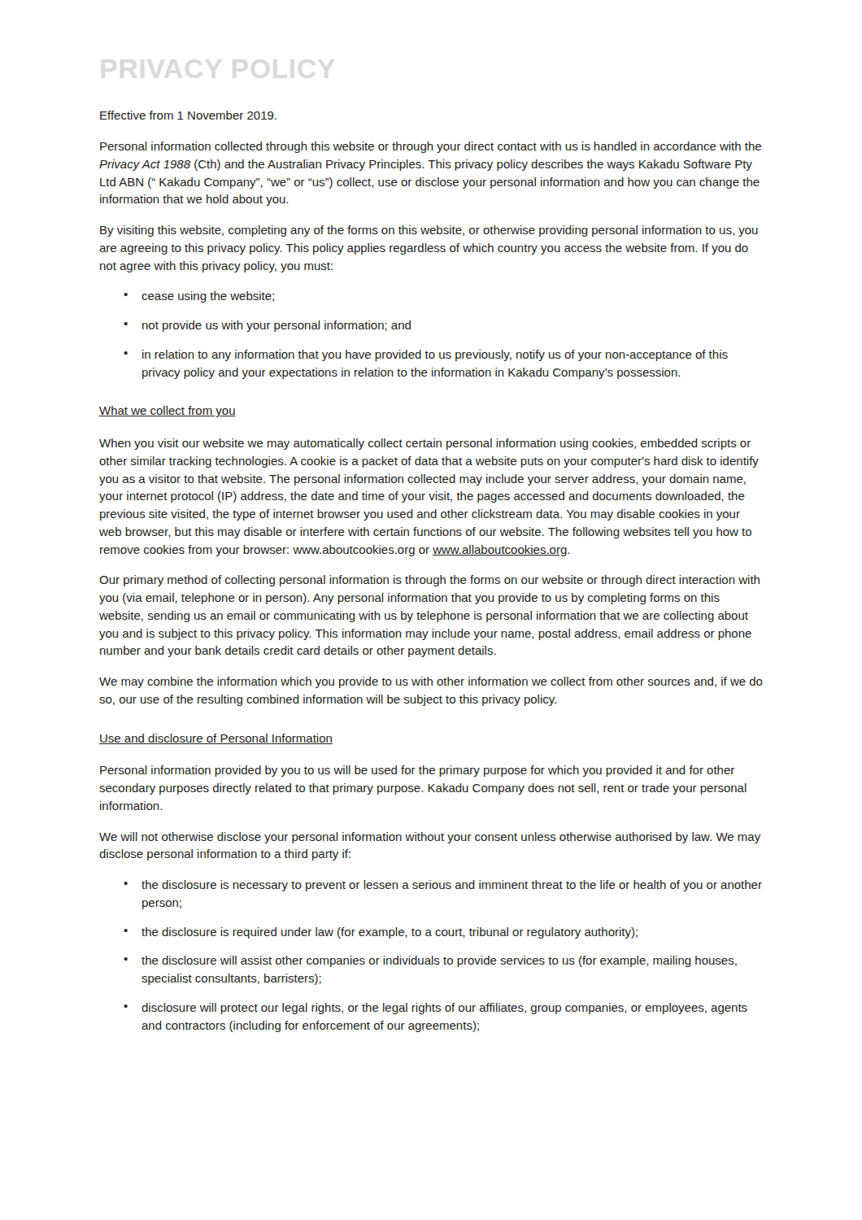PRIVACY POLICY
Effective from 1 November 2019.
Personal information collected through this website or through your direct contact with us is handled in accordance with the Privacy Act 1988 (Cth) and the Australian Privacy Principles. This privacy policy describes the ways Kakadu Software Pty Ltd ABN (“ Kakadu Company”, “we” or “us”) collect, use or disclose your personal information and how you can change the information that we hold about you.
By visiting this website, completing any of the forms on this website, or otherwise providing personal information to us, you are agreeing to this privacy policy. This policy applies regardless of which country you access the website from. If you do not agree with this privacy policy, you must:
cease using the website;
not provide us with your personal information; and
in relation to any information that you have provided to us previously, notify us of your non-acceptance of this privacy policy and your expectations in relation to the information in Kakadu Company’s possession.
What we collect from you
When you visit our website we may automatically collect certain personal information using cookies, embedded scripts or other similar tracking technologies. A cookie is a packet of data that a website puts on your computer's hard disk to identify you as a visitor to that website. The personal information collected may include your server address, your domain name, your internet protocol (IP) address, the date and time of your visit, the pages accessed and documents downloaded, the previous site visited, the type of internet browser you used and other clickstream data. You may disable cookies in your web browser, but this may disable or interfere with certain functions of our website. The following websites tell you how to remove cookies from your browser: www.aboutcookies.org or www.allaboutcookies.org.
Our primary method of collecting personal information is through the forms on our website or through direct interaction with you (via email, telephone or in person). Any personal information that you provide to us by completing forms on this website, sending us an email or communicating with us by telephone is personal information that we are collecting about you and is subject to this privacy policy. This information may include your name, postal address, email address or phone number and your bank details credit card details or other payment details.
We may combine the information which you provide to us with other information we collect from other sources and, if we do so, our use of the resulting combined information will be subject to this privacy policy.
Use and disclosure of Personal Information
Personal information provided by you to us will be used for the primary purpose for which you provided it and for other secondary purposes directly related to that primary purpose. Kakadu Company does not sell, rent or trade your personal information.
We will not otherwise disclose your personal information without your consent unless otherwise authorised by law. We may disclose personal information to a third party if:
the disclosure is necessary to prevent or lessen a serious and imminent threat to the life or health of you or another person;
the disclosure is required under law (for example, to a court, tribunal or regulatory authority);
the disclosure will assist other companies or individuals to provide services to us (for example, mailing houses, specialist consultants, barristers);
disclosure will protect our legal rights, or the legal rights of our affiliates, group companies, or employees, agents and contractors (including for enforcement of our agreements);